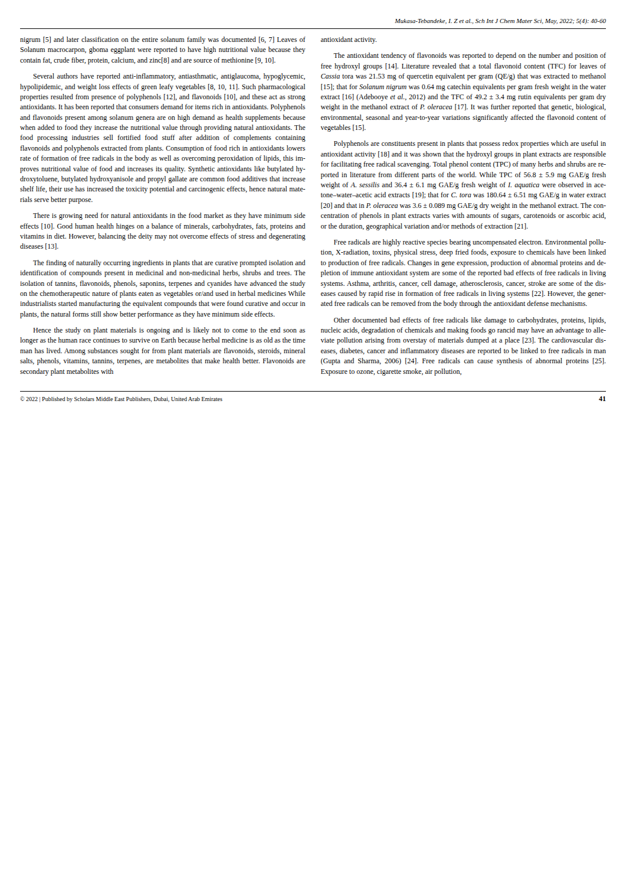Mukasa-Tebandeke, I. Z et al., Sch Int J Chem Mater Sci, May, 2022; 5(4): 40-60
nigrum [5] and later classification on the entire solanum family was documented [6, 7] Leaves of Solanum macrocarpon, gboma eggplant were reported to have high nutritional value because they contain fat, crude fiber, protein, calcium, and zinc[8] and are source of methionine [9, 10].
Several authors have reported anti-inflammatory, antiasthmatic, antiglaucoma, hypoglycemic, hypolipidemic, and weight loss effects of green leafy vegetables [8, 10, 11]. Such pharmacological properties resulted from presence of polyphenols [12], and flavonoids [10], and these act as strong antioxidants. It has been reported that consumers demand for items rich in antioxidants. Polyphenols and flavonoids present among solanum genera are on high demand as health supplements because when added to food they increase the nutritional value through providing natural antioxidants. The food processing industries sell fortified food stuff after addition of complements containing flavonoids and polyphenols extracted from plants. Consumption of food rich in antioxidants lowers rate of formation of free radicals in the body as well as overcoming peroxidation of lipids, this improves nutritional value of food and increases its quality. Synthetic antioxidants like butylated hydroxytoluene, butylated hydroxyanisole and propyl gallate are common food additives that increase shelf life, their use has increased the toxicity potential and carcinogenic effects, hence natural materials serve better purpose.
There is growing need for natural antioxidants in the food market as they have minimum side effects [10]. Good human health hinges on a balance of minerals, carbohydrates, fats, proteins and vitamins in diet. However, balancing the deity may not overcome effects of stress and degenerating diseases [13].
The finding of naturally occurring ingredients in plants that are curative prompted isolation and identification of compounds present in medicinal and non-medicinal herbs, shrubs and trees. The isolation of tannins, flavonoids, phenols, saponins, terpenes and cyanides have advanced the study on the chemotherapeutic nature of plants eaten as vegetables or/and used in herbal medicines While industrialists started manufacturing the equivalent compounds that were found curative and occur in plants, the natural forms still show better performance as they have minimum side effects.
Hence the study on plant materials is ongoing and is likely not to come to the end soon as longer as the human race continues to survive on Earth because herbal medicine is as old as the time man has lived. Among substances sought for from plant materials are flavonoids, steroids, mineral salts, phenols, vitamins, tannins, terpenes, are metabolites that make health better. Flavonoids are secondary plant metabolites with
antioxidant activity.
The antioxidant tendency of flavonoids was reported to depend on the number and position of free hydroxyl groups [14]. Literature revealed that a total flavonoid content (TFC) for leaves of Cassia tora was 21.53 mg of quercetin equivalent per gram (QE/g) that was extracted to methanol [15]; that for Solanum nigrum was 0.64 mg catechin equivalents per gram fresh weight in the water extract [16] (Adebooye et al., 2012) and the TFC of 49.2 ± 3.4 mg rutin equivalents per gram dry weight in the methanol extract of P. oleracea [17]. It was further reported that genetic, biological, environmental, seasonal and year-to-year variations significantly affected the flavonoid content of vegetables [15].
Polyphenols are constituents present in plants that possess redox properties which are useful in antioxidant activity [18] and it was shown that the hydroxyl groups in plant extracts are responsible for facilitating free radical scavenging. Total phenol content (TPC) of many herbs and shrubs are reported in literature from different parts of the world. While TPC of 56.8 ± 5.9 mg GAE/g fresh weight of A. sessilis and 36.4 ± 6.1 mg GAE/g fresh weight of I. aquatica were observed in acetone–water–acetic acid extracts [19]; that for C. tora was 180.64 ± 6.51 mg GAE/g in water extract [20] and that in P. oleracea was 3.6 ± 0.089 mg GAE/g dry weight in the methanol extract. The concentration of phenols in plant extracts varies with amounts of sugars, carotenoids or ascorbic acid, or the duration, geographical variation and/or methods of extraction [21].
Free radicals are highly reactive species bearing uncompensated electron. Environmental pollution, X-radiation, toxins, physical stress, deep fried foods, exposure to chemicals have been linked to production of free radicals. Changes in gene expression, production of abnormal proteins and depletion of immune antioxidant system are some of the reported bad effects of free radicals in living systems. Asthma, arthritis, cancer, cell damage, atherosclerosis, cancer, stroke are some of the diseases caused by rapid rise in formation of free radicals in living systems [22]. However, the generated free radicals can be removed from the body through the antioxidant defense mechanisms.
Other documented bad effects of free radicals like damage to carbohydrates, proteins, lipids, nucleic acids, degradation of chemicals and making foods go rancid may have an advantage to alleviate pollution arising from overstay of materials dumped at a place [23]. The cardiovascular diseases, diabetes, cancer and inflammatory diseases are reported to be linked to free radicals in man (Gupta and Sharma, 2006) [24]. Free radicals can cause synthesis of abnormal proteins [25]. Exposure to ozone, cigarette smoke, air pollution,
© 2022 | Published by Scholars Middle East Publishers, Dubai, United Arab Emirates 41